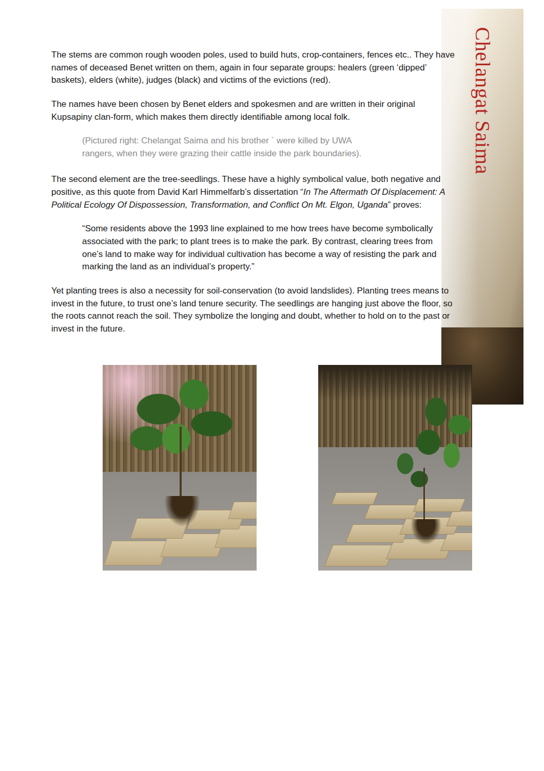Chelangat Saima
The stems are common rough wooden poles, used to build huts, crop-containers, fences etc.. They have names of deceased Benet written on them, again in four separate groups: healers (green ‘dipped’ baskets), elders (white), judges (black) and victims of the evictions (red).
The names have been chosen by Benet elders and spokesmen and are written in their original Kupsapiny clan-form, which makes them directly identifiable among local folk.
(Pictured right: Chelangat Saima and his brother ` were killed by UWA rangers, when they were grazing their cattle inside the park boundaries).
The second element are the tree-seedlings. These have a highly symbolical value, both negative and positive, as this quote from David Karl Himmelfarb’s dissertation “In The Aftermath Of Displacement: A Political Ecology Of Dispossession, Transformation, and Conflict On Mt. Elgon, Uganda” proves:
“Some residents above the 1993 line explained to me how trees have become symbolically associated with the park; to plant trees is to make the park. By contrast, clearing trees from one’s land to make way for individual cultivation has become a way of resisting the park and marking the land as an individual’s property.”
Yet planting trees is also a necessity for soil-conservation (to avoid landslides). Planting trees means to invest in the future, to trust one’s land tenure security. The seedlings are hanging just above the floor, so the roots cannot reach the soil. They symbolize the longing and doubt, whether to hold on to the past or invest in the future.